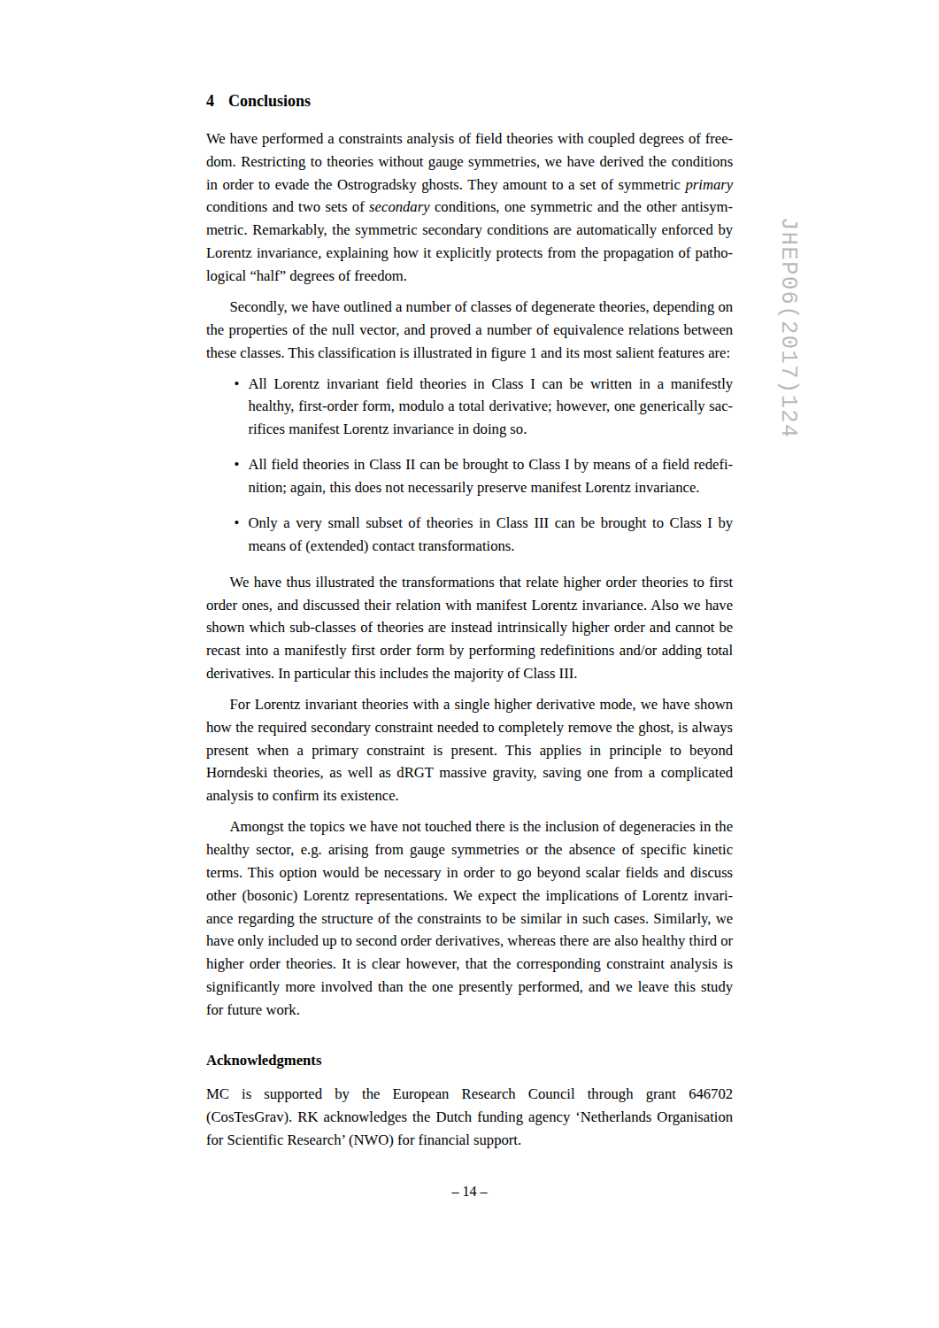JHEP06(2017)124
4 Conclusions
We have performed a constraints analysis of field theories with coupled degrees of freedom. Restricting to theories without gauge symmetries, we have derived the conditions in order to evade the Ostrogradsky ghosts. They amount to a set of symmetric primary conditions and two sets of secondary conditions, one symmetric and the other antisymmetric. Remarkably, the symmetric secondary conditions are automatically enforced by Lorentz invariance, explaining how it explicitly protects from the propagation of pathological “half” degrees of freedom.
Secondly, we have outlined a number of classes of degenerate theories, depending on the properties of the null vector, and proved a number of equivalence relations between these classes. This classification is illustrated in figure 1 and its most salient features are:
All Lorentz invariant field theories in Class I can be written in a manifestly healthy, first-order form, modulo a total derivative; however, one generically sacrifices manifest Lorentz invariance in doing so.
All field theories in Class II can be brought to Class I by means of a field redefinition; again, this does not necessarily preserve manifest Lorentz invariance.
Only a very small subset of theories in Class III can be brought to Class I by means of (extended) contact transformations.
We have thus illustrated the transformations that relate higher order theories to first order ones, and discussed their relation with manifest Lorentz invariance. Also we have shown which sub-classes of theories are instead intrinsically higher order and cannot be recast into a manifestly first order form by performing redefinitions and/or adding total derivatives. In particular this includes the majority of Class III.
For Lorentz invariant theories with a single higher derivative mode, we have shown how the required secondary constraint needed to completely remove the ghost, is always present when a primary constraint is present. This applies in principle to beyond Horndeski theories, as well as dRGT massive gravity, saving one from a complicated analysis to confirm its existence.
Amongst the topics we have not touched there is the inclusion of degeneracies in the healthy sector, e.g. arising from gauge symmetries or the absence of specific kinetic terms. This option would be necessary in order to go beyond scalar fields and discuss other (bosonic) Lorentz representations. We expect the implications of Lorentz invariance regarding the structure of the constraints to be similar in such cases. Similarly, we have only included up to second order derivatives, whereas there are also healthy third or higher order theories. It is clear however, that the corresponding constraint analysis is significantly more involved than the one presently performed, and we leave this study for future work.
Acknowledgments
MC is supported by the European Research Council through grant 646702 (CosTesGrav). RK acknowledges the Dutch funding agency ‘Netherlands Organisation for Scientific Research’ (NWO) for financial support.
– 14 –